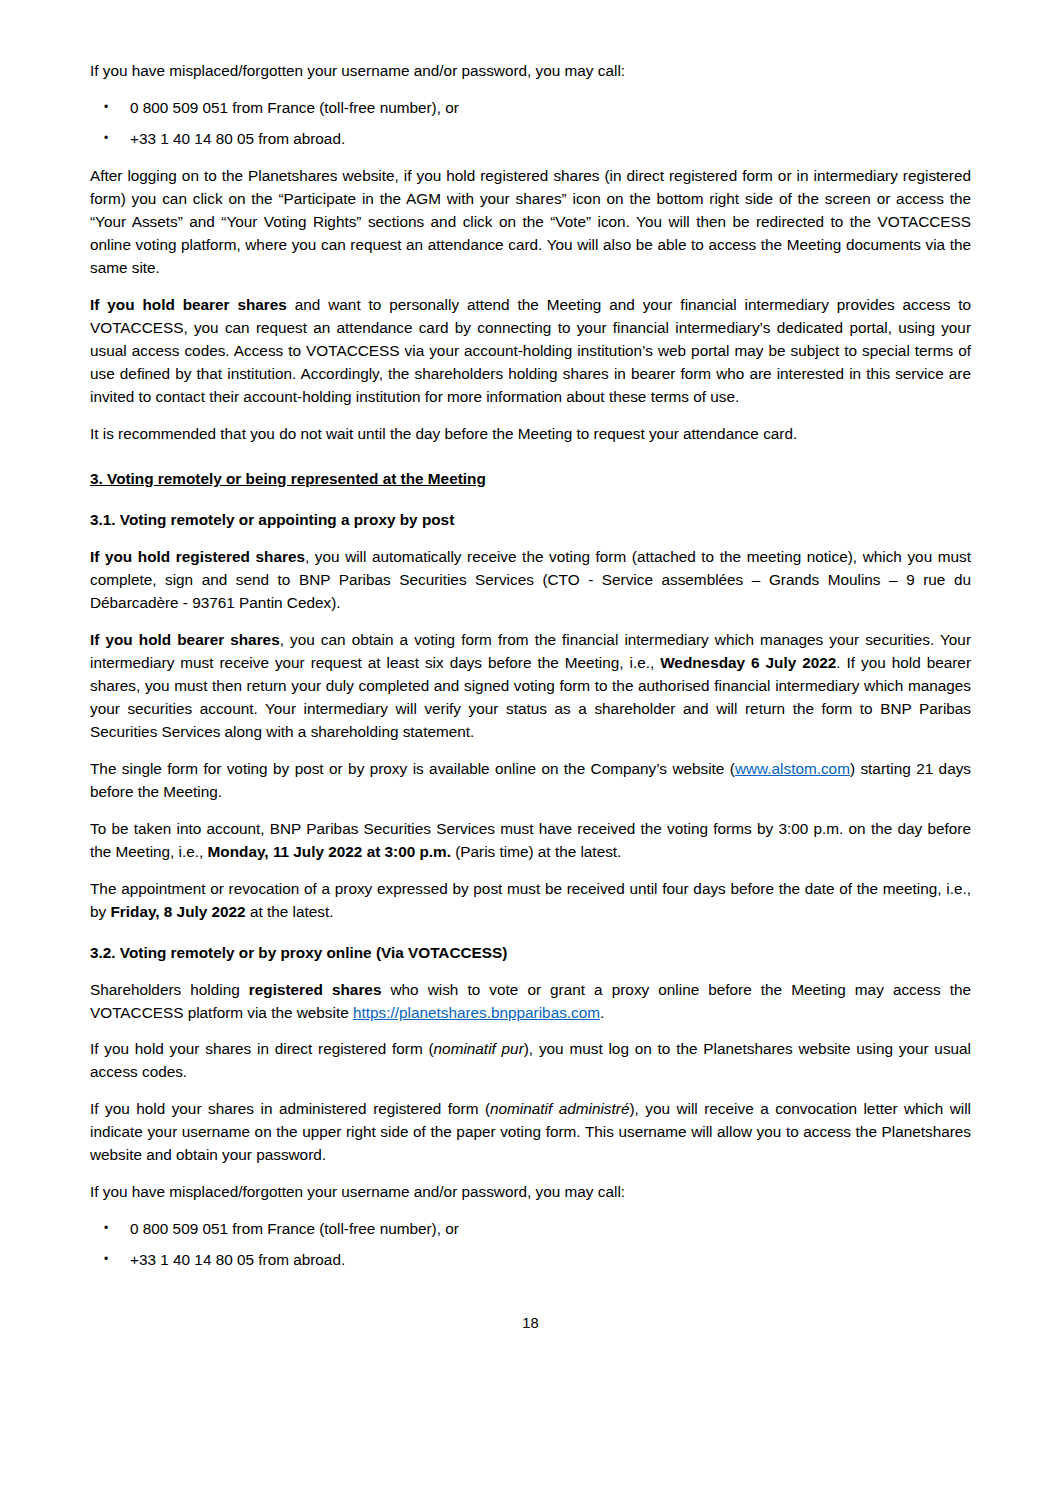If you have misplaced/forgotten your username and/or password, you may call:
0 800 509 051 from France (toll-free number), or
+33 1 40 14 80 05 from abroad.
After logging on to the Planetshares website, if you hold registered shares (in direct registered form or in intermediary registered form) you can click on the “Participate in the AGM with your shares” icon on the bottom right side of the screen or access the “Your Assets” and “Your Voting Rights” sections and click on the “Vote” icon. You will then be redirected to the VOTACCESS online voting platform, where you can request an attendance card. You will also be able to access the Meeting documents via the same site.
If you hold bearer shares and want to personally attend the Meeting and your financial intermediary provides access to VOTACCESS, you can request an attendance card by connecting to your financial intermediary’s dedicated portal, using your usual access codes. Access to VOTACCESS via your account-holding institution’s web portal may be subject to special terms of use defined by that institution. Accordingly, the shareholders holding shares in bearer form who are interested in this service are invited to contact their account-holding institution for more information about these terms of use.
It is recommended that you do not wait until the day before the Meeting to request your attendance card.
3. Voting remotely or being represented at the Meeting
3.1. Voting remotely or appointing a proxy by post
If you hold registered shares, you will automatically receive the voting form (attached to the meeting notice), which you must complete, sign and send to BNP Paribas Securities Services (CTO - Service assemblées – Grands Moulins – 9 rue du Débarcadère - 93761 Pantin Cedex).
If you hold bearer shares, you can obtain a voting form from the financial intermediary which manages your securities. Your intermediary must receive your request at least six days before the Meeting, i.e., Wednesday 6 July 2022. If you hold bearer shares, you must then return your duly completed and signed voting form to the authorised financial intermediary which manages your securities account. Your intermediary will verify your status as a shareholder and will return the form to BNP Paribas Securities Services along with a shareholding statement.
The single form for voting by post or by proxy is available online on the Company’s website (www.alstom.com) starting 21 days before the Meeting.
To be taken into account, BNP Paribas Securities Services must have received the voting forms by 3:00 p.m. on the day before the Meeting, i.e., Monday, 11 July 2022 at 3:00 p.m. (Paris time) at the latest.
The appointment or revocation of a proxy expressed by post must be received until four days before the date of the meeting, i.e., by Friday, 8 July 2022 at the latest.
3.2. Voting remotely or by proxy online (Via VOTACCESS)
Shareholders holding registered shares who wish to vote or grant a proxy online before the Meeting may access the VOTACCESS platform via the website https://planetshares.bnpparibas.com.
If you hold your shares in direct registered form (nominatif pur), you must log on to the Planetshares website using your usual access codes.
If you hold your shares in administered registered form (nominatif administré), you will receive a convocation letter which will indicate your username on the upper right side of the paper voting form. This username will allow you to access the Planetshares website and obtain your password.
If you have misplaced/forgotten your username and/or password, you may call:
0 800 509 051 from France (toll-free number), or
+33 1 40 14 80 05 from abroad.
18